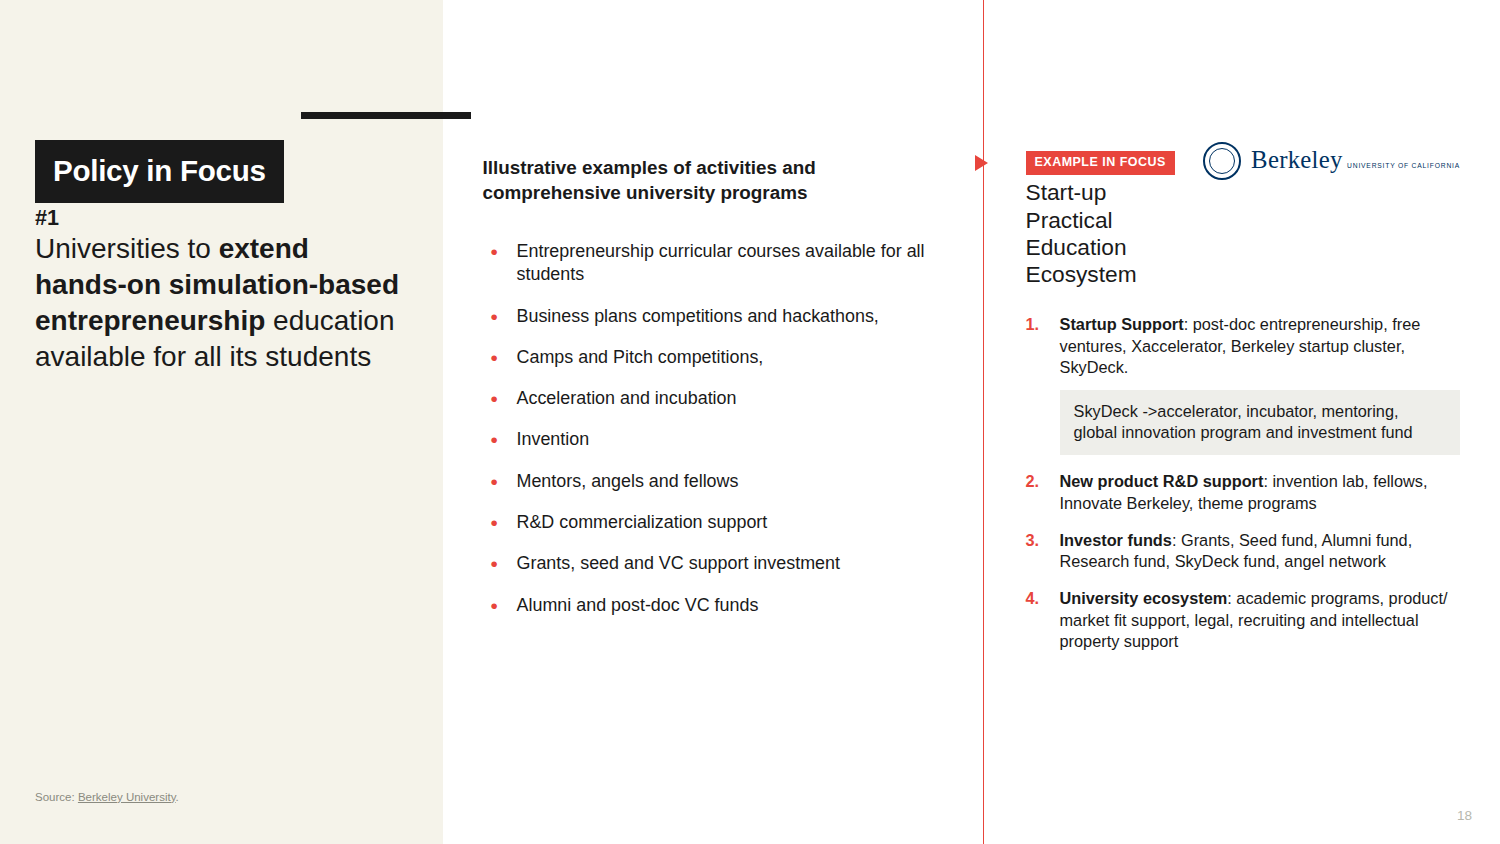Policy in Focus
#1
Universities to extend hands-on simulation-based entrepreneurship education available for all its students
Source: Berkeley University.
Illustrative examples of activities and comprehensive university programs
Entrepreneurship curricular courses available for all students
Business plans competitions and hackathons,
Camps and Pitch competitions,
Acceleration and incubation
Invention
Mentors, angels and fellows
R&D commercialization support
Grants, seed and VC support investment
Alumni and post-doc VC funds
EXAMPLE IN FOCUS
Start-up Practical Education Ecosystem
Berkeley University of California
Startup Support: post-doc entrepreneurship, free ventures, Xaccelerator, Berkeley startup cluster, SkyDeck.
SkyDeck ->accelerator, incubator, mentoring, global innovation program and investment fund
New product R&D support: invention lab, fellows, Innovate Berkeley, theme programs
Investor funds: Grants, Seed fund, Alumni fund, Research fund, SkyDeck fund, angel network
University ecosystem: academic programs, product/ market fit support, legal, recruiting and intellectual property support
18